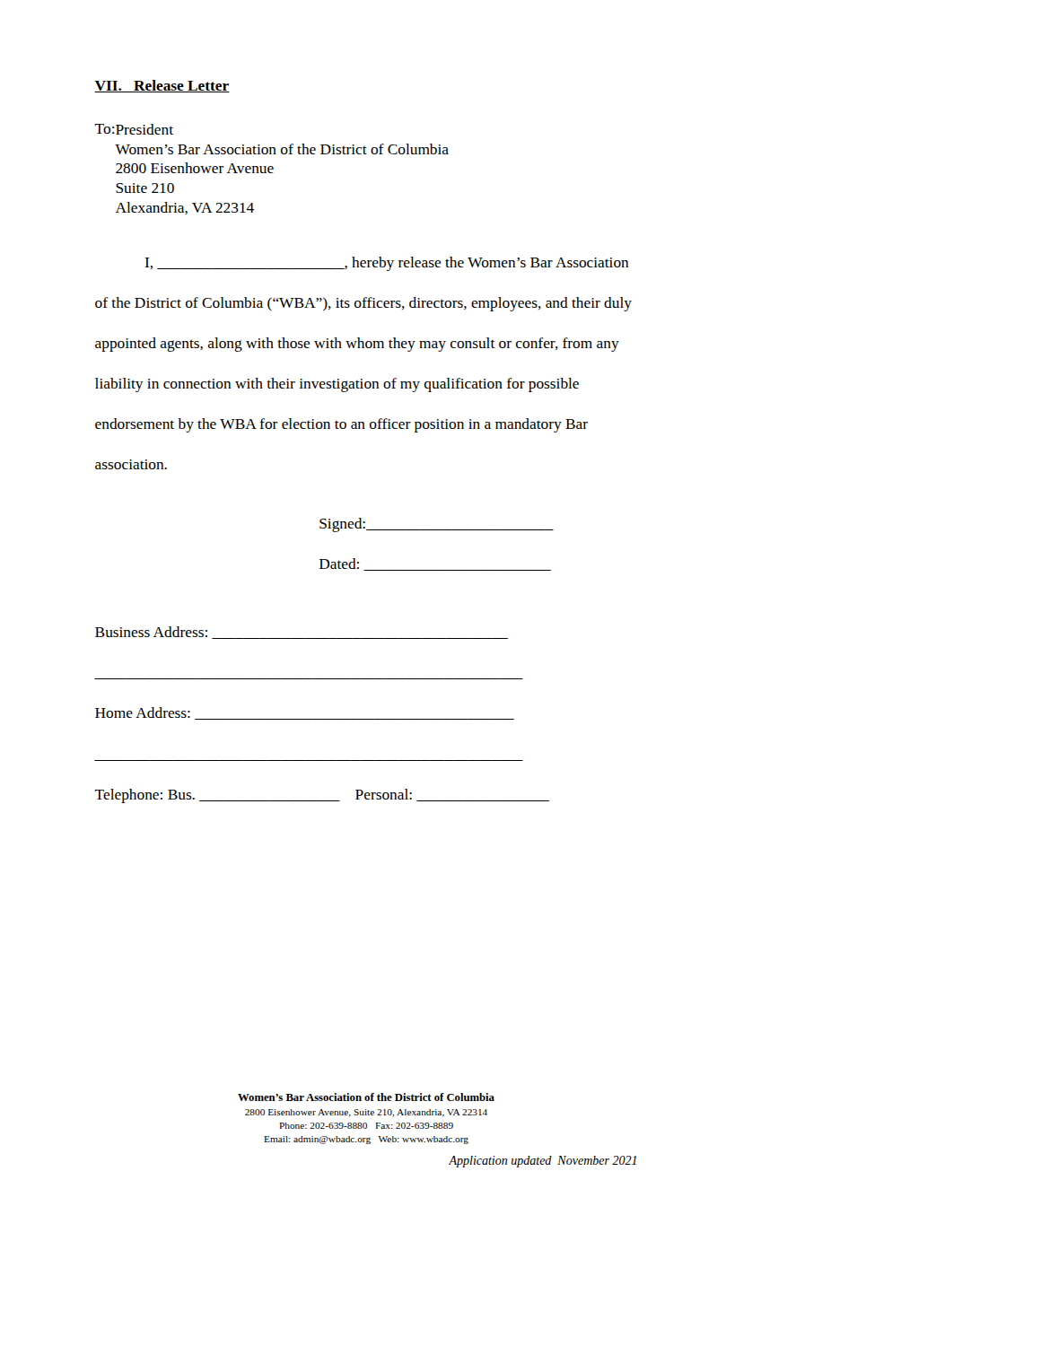VII. Release Letter
| To: | President Women’s Bar Association of the District of Columbia 2800 Eisenhower Avenue Suite 210 Alexandria, VA 22314 |
I, ________________________, hereby release the Women’s Bar Association of the District of Columbia (“WBA”), its officers, directors, employees, and their duly appointed agents, along with those with whom they may consult or confer, from any liability in connection with their investigation of my qualification for possible endorsement by the WBA for election to an officer position in a mandatory Bar association.
Signed:________________________
Dated: ________________________
Business Address: ______________________________________
_______________________________________________________
Home Address: _________________________________________
_______________________________________________________
Telephone: Bus. __________________ Personal: _________________
Women’s Bar Association of the District of Columbia
2800 Eisenhower Avenue, Suite 210, Alexandria, VA 22314
Phone: 202-639-8880 Fax: 202-639-8889
Email: admin@wbadc.org Web: www.wbadc.org
Application updated November 2021